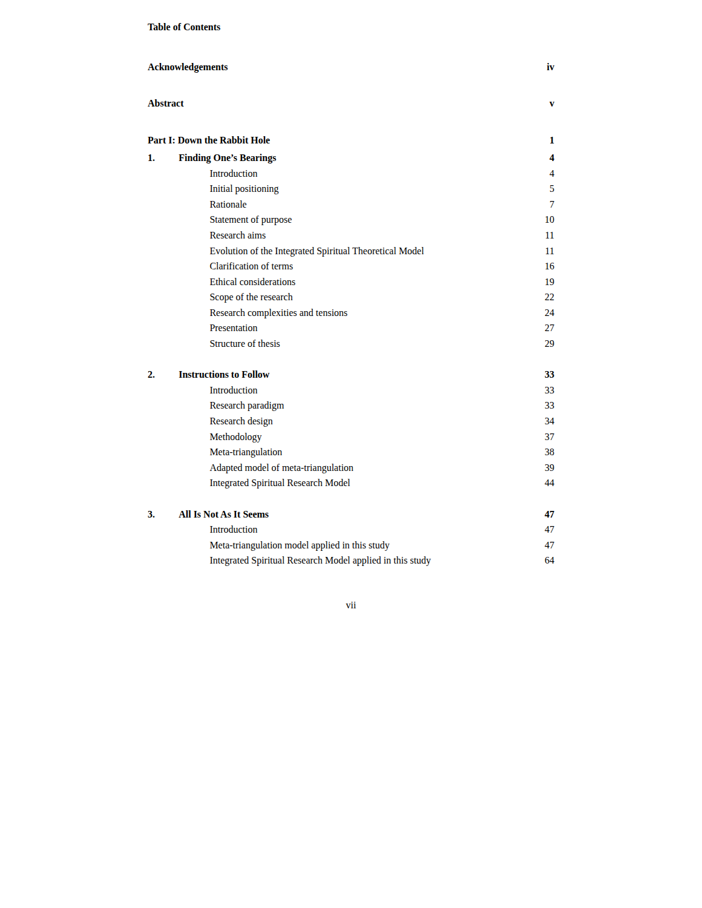Table of Contents
| Acknowledgements | iv |
| Abstract | v |
| Part I: Down the Rabbit Hole | 1 |
| 1. | Finding One’s Bearings | 4 |
| | Introduction | 4 |
| | Initial positioning | 5 |
| | Rationale | 7 |
| | Statement of purpose | 10 |
| | Research aims | 11 |
| | Evolution of the Integrated Spiritual Theoretical Model | 11 |
| | Clarification of terms | 16 |
| | Ethical considerations | 19 |
| | Scope of the research | 22 |
| | Research complexities and tensions | 24 |
| | Presentation | 27 |
| | Structure of thesis | 29 |
| 2. | Instructions to Follow | 33 |
| | Introduction | 33 |
| | Research paradigm | 33 |
| | Research design | 34 |
| | Methodology | 37 |
| | Meta-triangulation | 38 |
| | Adapted model of meta-triangulation | 39 |
| | Integrated Spiritual Research Model | 44 |
| 3. | All Is Not As It Seems | 47 |
| | Introduction | 47 |
| | Meta-triangulation model applied in this study | 47 |
| | Integrated Spiritual Research Model applied in this study | 64 |
vii